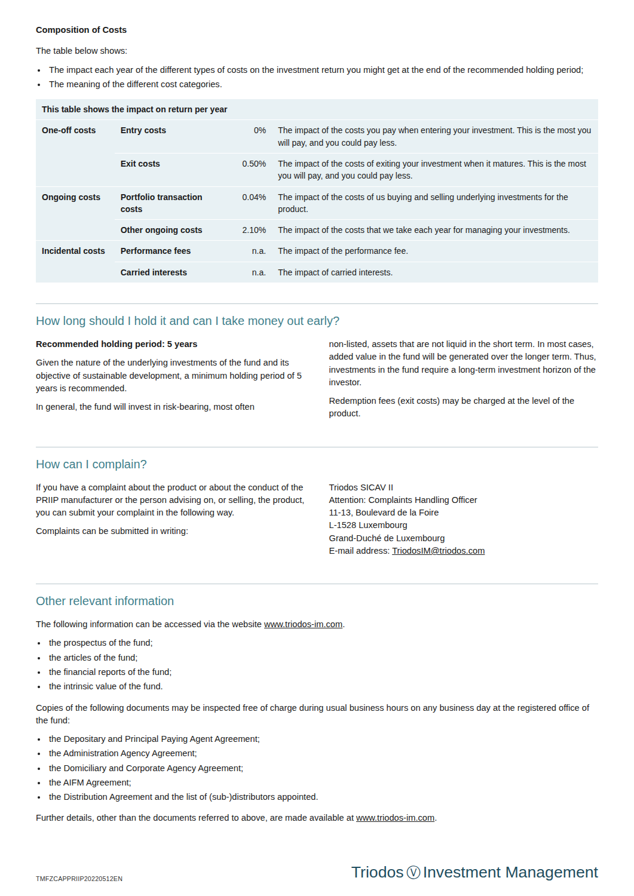Composition of Costs
The table below shows:
The impact each year of the different types of costs on the investment return you might get at the end of the recommended holding period;
The meaning of the different cost categories.
This table shows the impact on return per year
| One-off costs | Entry costs | 0% | The impact of the costs you pay when entering your investment. This is the most you will pay, and you could pay less. |
| Exit costs | 0.50% | The impact of the costs of exiting your investment when it matures. This is the most you will pay, and you could pay less. |
| Ongoing costs | Portfolio transaction costs | 0.04% | The impact of the costs of us buying and selling underlying investments for the product. |
| Other ongoing costs | 2.10% | The impact of the costs that we take each year for managing your investments. |
| Incidental costs | Performance fees | n.a. | The impact of the performance fee. |
| Carried interests | n.a. | The impact of carried interests. |
How long should I hold it and can I take money out early?
Recommended holding period: 5 years
Given the nature of the underlying investments of the fund and its objective of sustainable development, a minimum holding period of 5 years is recommended.
In general, the fund will invest in risk-bearing, most often
non-listed, assets that are not liquid in the short term. In most cases, added value in the fund will be generated over the longer term. Thus, investments in the fund require a long-term investment horizon of the investor.
Redemption fees (exit costs) may be charged at the level of the product.
How can I complain?
If you have a complaint about the product or about the conduct of the PRIIP manufacturer or the person advising on, or selling, the product, you can submit your complaint in the following way.
Complaints can be submitted in writing:
Triodos SICAV II
Attention: Complaints Handling Officer
11-13, Boulevard de la Foire
L-1528 Luxembourg
Grand-Duché de Luxembourg
E-mail address: TriodosIM@triodos.com
Other relevant information
The following information can be accessed via the website www.triodos-im.com.
the prospectus of the fund;
the articles of the fund;
the financial reports of the fund;
the intrinsic value of the fund.
Copies of the following documents may be inspected free of charge during usual business hours on any business day at the registered office of the fund:
the Depositary and Principal Paying Agent Agreement;
the Administration Agency Agreement;
the Domiciliary and Corporate Agency Agreement;
the AIFM Agreement;
the Distribution Agreement and the list of (sub-)distributors appointed.
Further details, other than the documents referred to above, are made available at www.triodos-im.com.
TMFZCAPPRIIP20220512EN
TriodosⓋInvestment Management